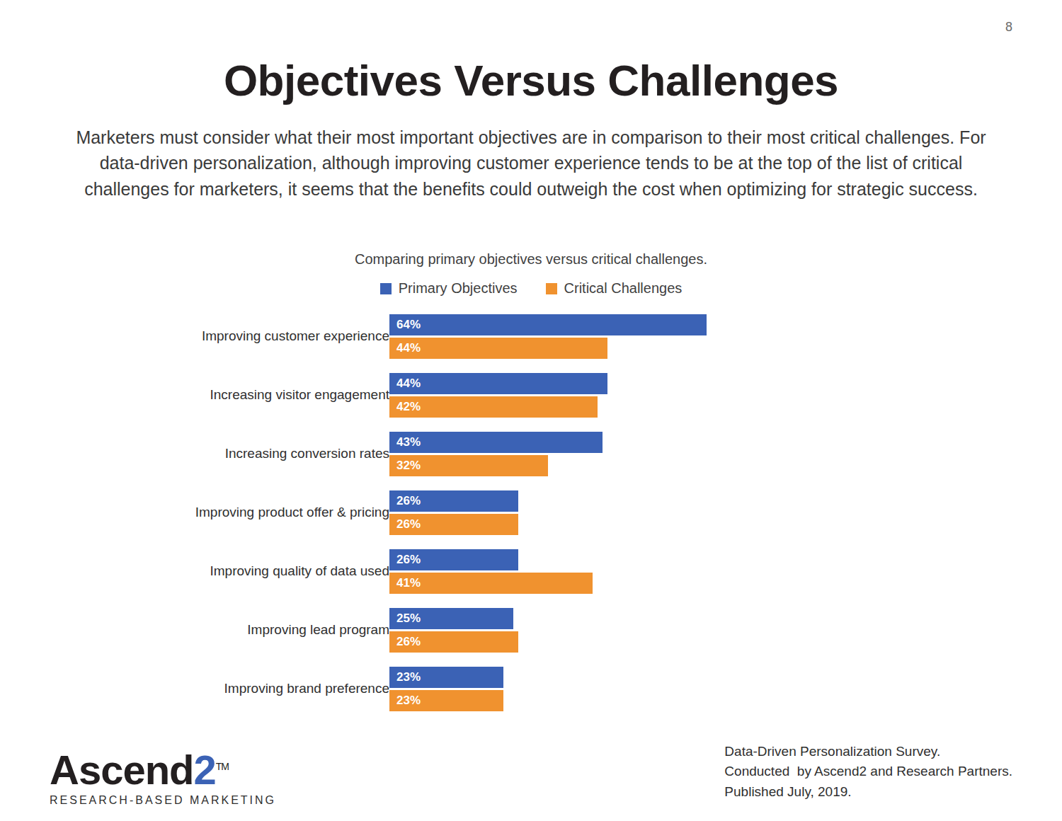8
Objectives Versus Challenges
Marketers must consider what their most important objectives are in comparison to their most critical challenges. For data-driven personalization, although improving customer experience tends to be at the top of the list of critical challenges for marketers, it seems that the benefits could outweigh the cost when optimizing for strategic success.
Comparing primary objectives versus critical challenges.
Primary Objectives
Critical Challenges
| Improving customer experience | 64% 44% |
| Increasing visitor engagement | 44% 42% |
| Increasing conversion rates | 43% 32% |
| Improving product offer & pricing | 26% 26% |
| Improving quality of data used | 26% 41% |
| Improving lead program | 25% 26% |
| Improving brand preference | 23% 23% |
Ascend2 TM
RESEARCH-BASED MARKETING
Data-Driven Personalization Survey.
Conducted by Ascend2 and Research Partners.
Published July, 2019.